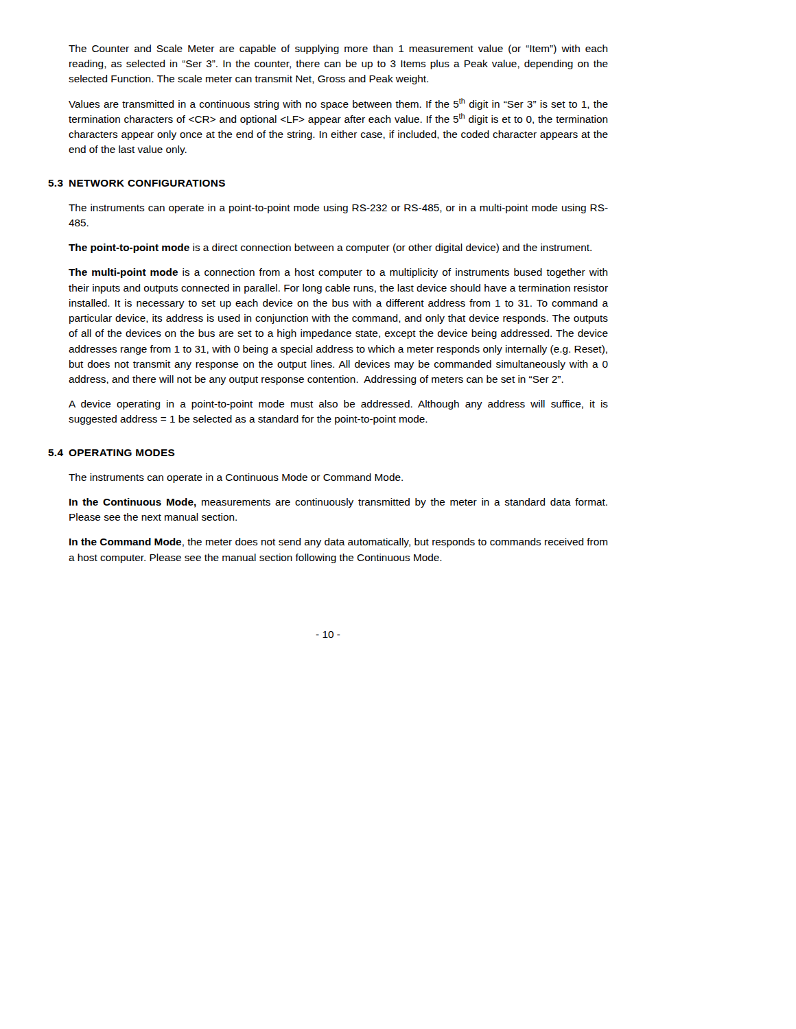The Counter and Scale Meter are capable of supplying more than 1 measurement value (or “Item”) with each reading, as selected in “Ser 3”. In the counter, there can be up to 3 Items plus a Peak value, depending on the selected Function. The scale meter can transmit Net, Gross and Peak weight.
Values are transmitted in a continuous string with no space between them. If the 5th digit in “Ser 3” is set to 1, the termination characters of <CR> and optional <LF> appear after each value. If the 5th digit is et to 0, the termination characters appear only once at the end of the string. In either case, if included, the coded character appears at the end of the last value only.
5.3 NETWORK CONFIGURATIONS
The instruments can operate in a point-to-point mode using RS-232 or RS-485, or in a multi-point mode using RS-485.
The point-to-point mode is a direct connection between a computer (or other digital device) and the instrument.
The multi-point mode is a connection from a host computer to a multiplicity of instruments bused together with their inputs and outputs connected in parallel. For long cable runs, the last device should have a termination resistor installed. It is necessary to set up each device on the bus with a different address from 1 to 31. To command a particular device, its address is used in conjunction with the command, and only that device responds. The outputs of all of the devices on the bus are set to a high impedance state, except the device being addressed. The device addresses range from 1 to 31, with 0 being a special address to which a meter responds only internally (e.g. Reset), but does not transmit any response on the output lines. All devices may be commanded simultaneously with a 0 address, and there will not be any output response contention. Addressing of meters can be set in “Ser 2”.
A device operating in a point-to-point mode must also be addressed. Although any address will suffice, it is suggested address = 1 be selected as a standard for the point-to-point mode.
5.4 OPERATING MODES
The instruments can operate in a Continuous Mode or Command Mode.
In the Continuous Mode, measurements are continuously transmitted by the meter in a standard data format. Please see the next manual section.
In the Command Mode, the meter does not send any data automatically, but responds to commands received from a host computer. Please see the manual section following the Continuous Mode.
- 10 -